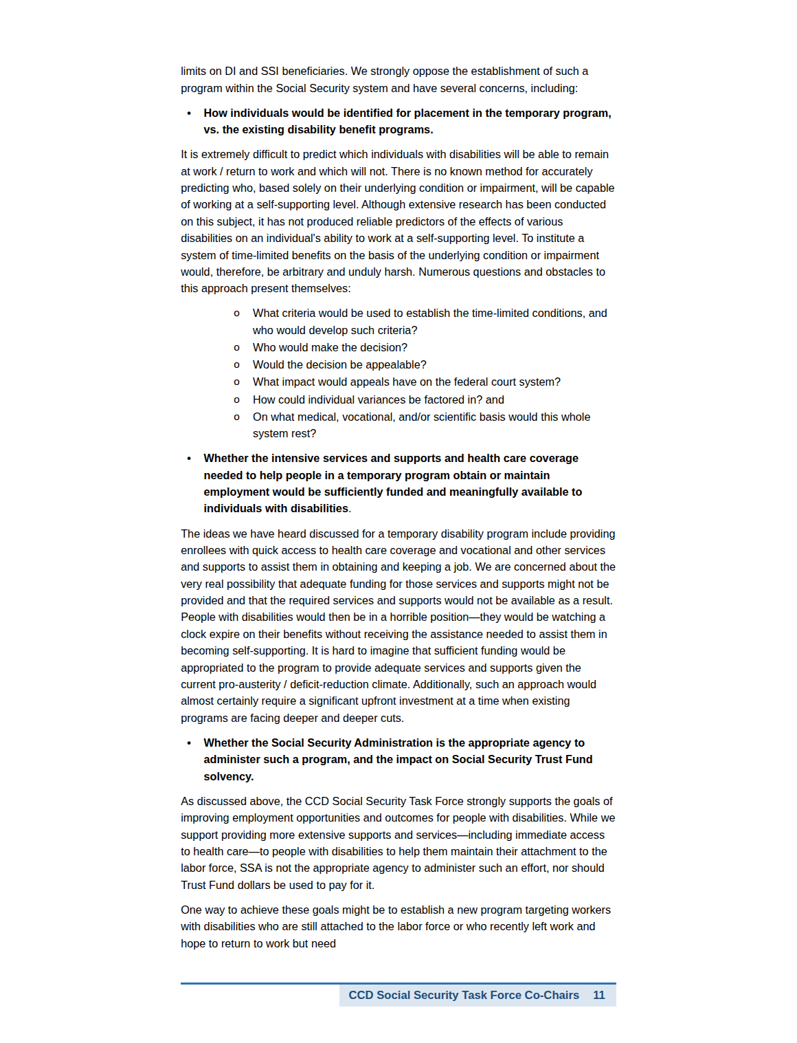limits on DI and SSI beneficiaries. We strongly oppose the establishment of such a program within the Social Security system and have several concerns, including:
How individuals would be identified for placement in the temporary program, vs. the existing disability benefit programs.
It is extremely difficult to predict which individuals with disabilities will be able to remain at work / return to work and which will not. There is no known method for accurately predicting who, based solely on their underlying condition or impairment, will be capable of working at a self-supporting level. Although extensive research has been conducted on this subject, it has not produced reliable predictors of the effects of various disabilities on an individual's ability to work at a self-supporting level. To institute a system of time-limited benefits on the basis of the underlying condition or impairment would, therefore, be arbitrary and unduly harsh. Numerous questions and obstacles to this approach present themselves:
What criteria would be used to establish the time-limited conditions, and who would develop such criteria?
Who would make the decision?
Would the decision be appealable?
What impact would appeals have on the federal court system?
How could individual variances be factored in? and
On what medical, vocational, and/or scientific basis would this whole system rest?
Whether the intensive services and supports and health care coverage needed to help people in a temporary program obtain or maintain employment would be sufficiently funded and meaningfully available to individuals with disabilities.
The ideas we have heard discussed for a temporary disability program include providing enrollees with quick access to health care coverage and vocational and other services and supports to assist them in obtaining and keeping a job. We are concerned about the very real possibility that adequate funding for those services and supports might not be provided and that the required services and supports would not be available as a result. People with disabilities would then be in a horrible position—they would be watching a clock expire on their benefits without receiving the assistance needed to assist them in becoming self-supporting. It is hard to imagine that sufficient funding would be appropriated to the program to provide adequate services and supports given the current pro-austerity / deficit-reduction climate. Additionally, such an approach would almost certainly require a significant upfront investment at a time when existing programs are facing deeper and deeper cuts.
Whether the Social Security Administration is the appropriate agency to administer such a program, and the impact on Social Security Trust Fund solvency.
As discussed above, the CCD Social Security Task Force strongly supports the goals of improving employment opportunities and outcomes for people with disabilities. While we support providing more extensive supports and services—including immediate access to health care—to people with disabilities to help them maintain their attachment to the labor force, SSA is not the appropriate agency to administer such an effort, nor should Trust Fund dollars be used to pay for it.
One way to achieve these goals might be to establish a new program targeting workers with disabilities who are still attached to the labor force or who recently left work and hope to return to work but need
CCD Social Security Task Force Co-Chairs
11